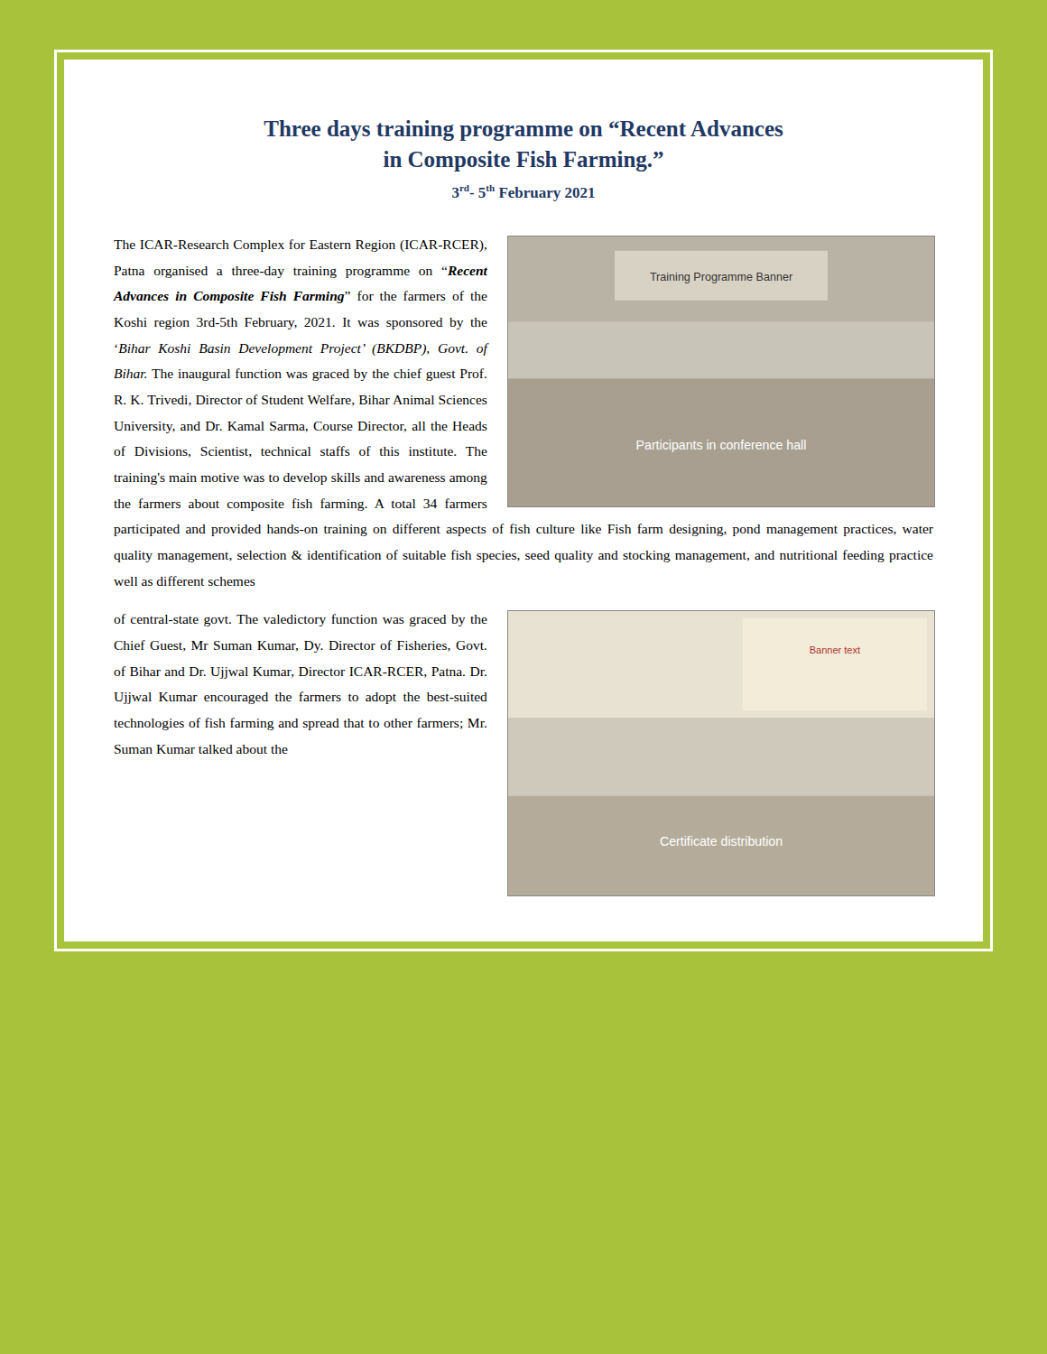Three days training programme on “Recent Advances
in Composite Fish Farming.”
3rd- 5th February 2021
The ICAR-Research Complex for Eastern Region (ICAR-RCER), Patna organised a three-day training programme on “Recent Advances in Composite Fish Farming” for the farmers of the Koshi region 3rd-5th February, 2021. It was sponsored by the ‘Bihar Koshi Basin Development Project’ (BKDBP), Govt. of Bihar. The inaugural function was graced by the chief guest Prof. R. K. Trivedi, Director of Student Welfare, Bihar Animal Sciences University, and Dr. Kamal Sarma, Course Director, all the Heads of Divisions, Scientist, technical staffs of this institute. The training's main motive was to develop skills and awareness among the farmers about composite fish farming. A total 34 farmers participated and provided hands-on training on different aspects of fish culture like Fish farm designing, pond management practices, water quality management, selection & identification of suitable fish species, seed quality and stocking management, and nutritional feeding practice well as different schemes
of central-state govt. The valedictory function was graced by the Chief Guest, Mr Suman Kumar, Dy. Director of Fisheries, Govt. of Bihar and Dr. Ujjwal Kumar, Director ICAR-RCER, Patna. Dr. Ujjwal Kumar encouraged the farmers to adopt the best-suited technologies of fish farming and spread that to other farmers; Mr. Suman Kumar talked about the